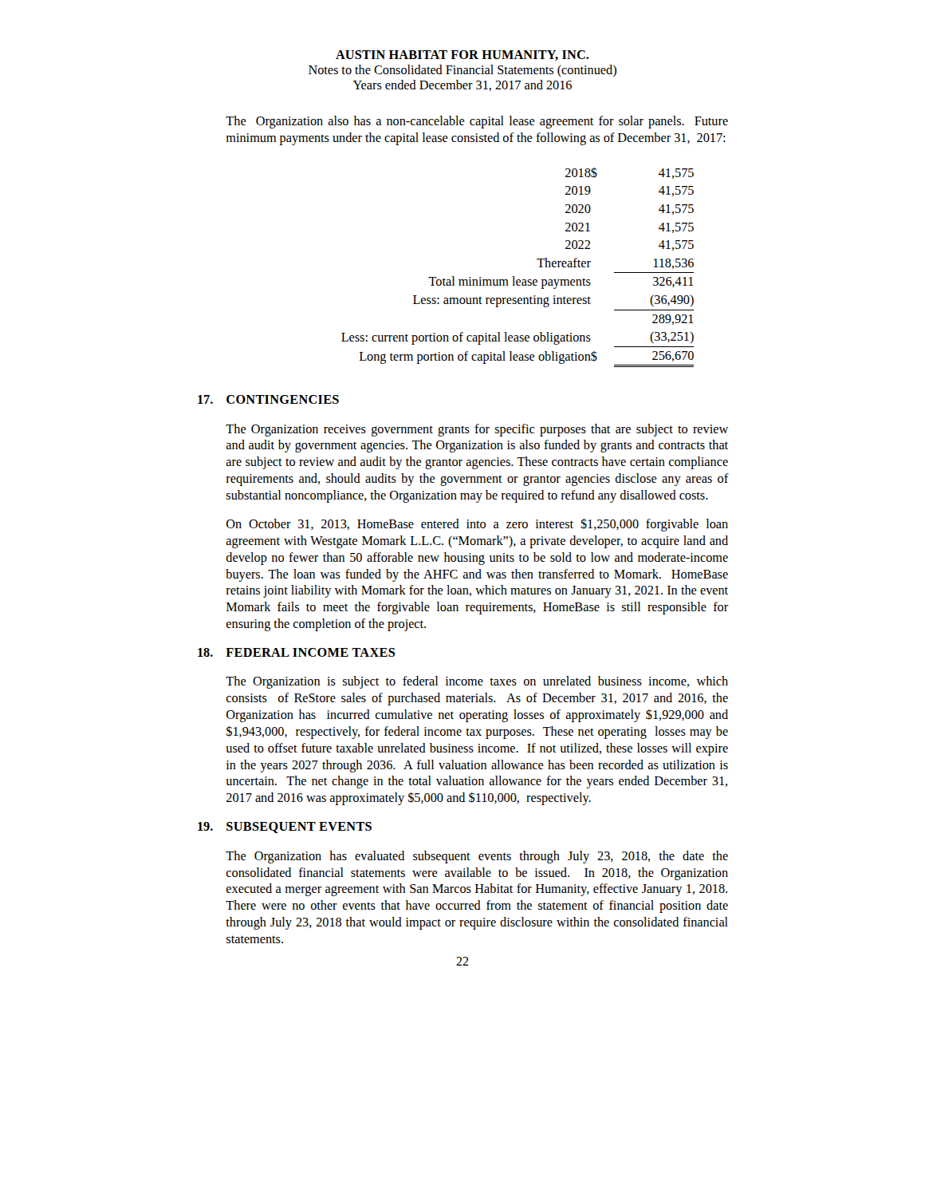AUSTIN HABITAT FOR HUMANITY, INC. Notes to the Consolidated Financial Statements (continued) Years ended December 31, 2017 and 2016
The Organization also has a non-cancelable capital lease agreement for solar panels. Future minimum payments under the capital lease consisted of the following as of December 31, 2017:
| 2018 | $ | 41,575 |
| 2019 | | 41,575 |
| 2020 | | 41,575 |
| 2021 | | 41,575 |
| 2022 | | 41,575 |
| Thereafter | | 118,536 |
| Total minimum lease payments | | 326,411 |
| Less: amount representing interest | | (36,490) |
| | | 289,921 |
| Less: current portion of capital lease obligations | | (33,251) |
| Long term portion of capital lease obligation | $ | 256,670 |
17. CONTINGENCIES
The Organization receives government grants for specific purposes that are subject to review and audit by government agencies. The Organization is also funded by grants and contracts that are subject to review and audit by the grantor agencies. These contracts have certain compliance requirements and, should audits by the government or grantor agencies disclose any areas of substantial noncompliance, the Organization may be required to refund any disallowed costs.
On October 31, 2013, HomeBase entered into a zero interest $1,250,000 forgivable loan agreement with Westgate Momark L.L.C. (“Momark”), a private developer, to acquire land and develop no fewer than 50 afforable new housing units to be sold to low and moderate-income buyers. The loan was funded by the AHFC and was then transferred to Momark. HomeBase retains joint liability with Momark for the loan, which matures on January 31, 2021. In the event Momark fails to meet the forgivable loan requirements, HomeBase is still responsible for ensuring the completion of the project.
18. FEDERAL INCOME TAXES
The Organization is subject to federal income taxes on unrelated business income, which consists of ReStore sales of purchased materials. As of December 31, 2017 and 2016, the Organization has incurred cumulative net operating losses of approximately $1,929,000 and $1,943,000, respectively, for federal income tax purposes. These net operating losses may be used to offset future taxable unrelated business income. If not utilized, these losses will expire in the years 2027 through 2036. A full valuation allowance has been recorded as utilization is uncertain. The net change in the total valuation allowance for the years ended December 31, 2017 and 2016 was approximately $5,000 and $110,000, respectively.
19. SUBSEQUENT EVENTS
The Organization has evaluated subsequent events through July 23, 2018, the date the consolidated financial statements were available to be issued. In 2018, the Organization executed a merger agreement with San Marcos Habitat for Humanity, effective January 1, 2018. There were no other events that have occurred from the statement of financial position date through July 23, 2018 that would impact or require disclosure within the consolidated financial statements.
22